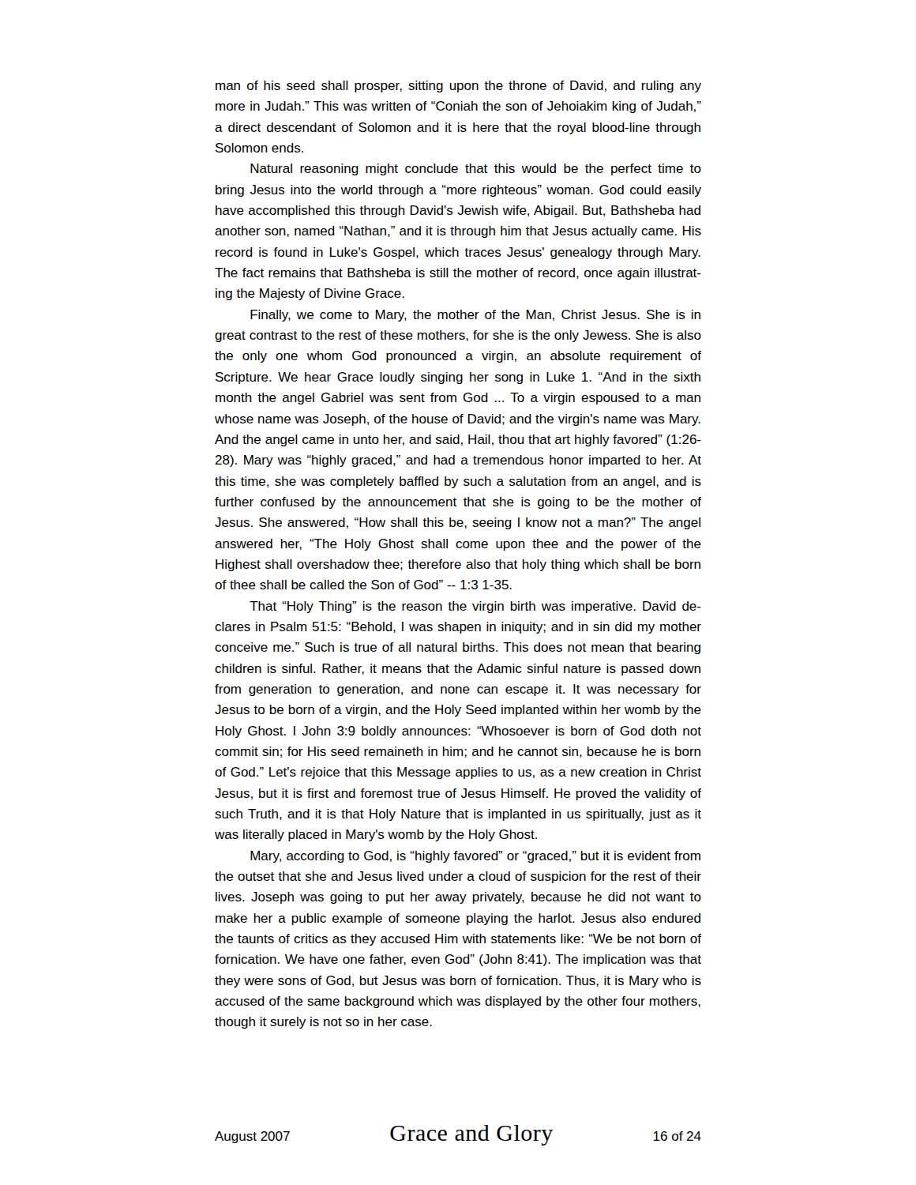man of his seed shall prosper, sitting upon the throne of David, and ruling any more in Judah.” This was written of “Coniah the son of Jehoiakim king of Judah,” a direct descendant of Solomon and it is here that the royal blood-line through Solomon ends.
Natural reasoning might conclude that this would be the perfect time to bring Jesus into the world through a “more righteous” woman. God could easily have accomplished this through David's Jewish wife, Abigail. But, Bathsheba had another son, named “Nathan,” and it is through him that Jesus actually came. His record is found in Luke's Gospel, which traces Jesus' genealogy through Mary. The fact remains that Bathsheba is still the mother of record, once again illustrating the Majesty of Divine Grace.
Finally, we come to Mary, the mother of the Man, Christ Jesus. She is in great contrast to the rest of these mothers, for she is the only Jewess. She is also the only one whom God pronounced a virgin, an absolute requirement of Scripture. We hear Grace loudly singing her song in Luke 1. “And in the sixth month the angel Gabriel was sent from God ... To a virgin espoused to a man whose name was Joseph, of the house of David; and the virgin's name was Mary. And the angel came in unto her, and said, Hail, thou that art highly favored” (1:26-28). Mary was “highly graced,” and had a tremendous honor imparted to her. At this time, she was completely baffled by such a salutation from an angel, and is further confused by the announcement that she is going to be the mother of Jesus. She answered, “How shall this be, seeing I know not a man?” The angel answered her, “The Holy Ghost shall come upon thee and the power of the Highest shall overshadow thee; therefore also that holy thing which shall be born of thee shall be called the Son of God” -- 1:3 1-35.
That “Holy Thing” is the reason the virgin birth was imperative. David declares in Psalm 51:5: “Behold, I was shapen in iniquity; and in sin did my mother conceive me.” Such is true of all natural births. This does not mean that bearing children is sinful. Rather, it means that the Adamic sinful nature is passed down from generation to generation, and none can escape it. It was necessary for Jesus to be born of a virgin, and the Holy Seed implanted within her womb by the Holy Ghost. I John 3:9 boldly announces: “Whosoever is born of God doth not commit sin; for His seed remaineth in him; and he cannot sin, because he is born of God.” Let's rejoice that this Message applies to us, as a new creation in Christ Jesus, but it is first and foremost true of Jesus Himself. He proved the validity of such Truth, and it is that Holy Nature that is implanted in us spiritually, just as it was literally placed in Mary's womb by the Holy Ghost.
Mary, according to God, is “highly favored” or “graced,” but it is evident from the outset that she and Jesus lived under a cloud of suspicion for the rest of their lives. Joseph was going to put her away privately, because he did not want to make her a public example of someone playing the harlot. Jesus also endured the taunts of critics as they accused Him with statements like: “We be not born of fornication. We have one father, even God” (John 8:41). The implication was that they were sons of God, but Jesus was born of fornication. Thus, it is Mary who is accused of the same background which was displayed by the other four mothers, though it surely is not so in her case.
August 2007 Grace and Glory 16 of 24